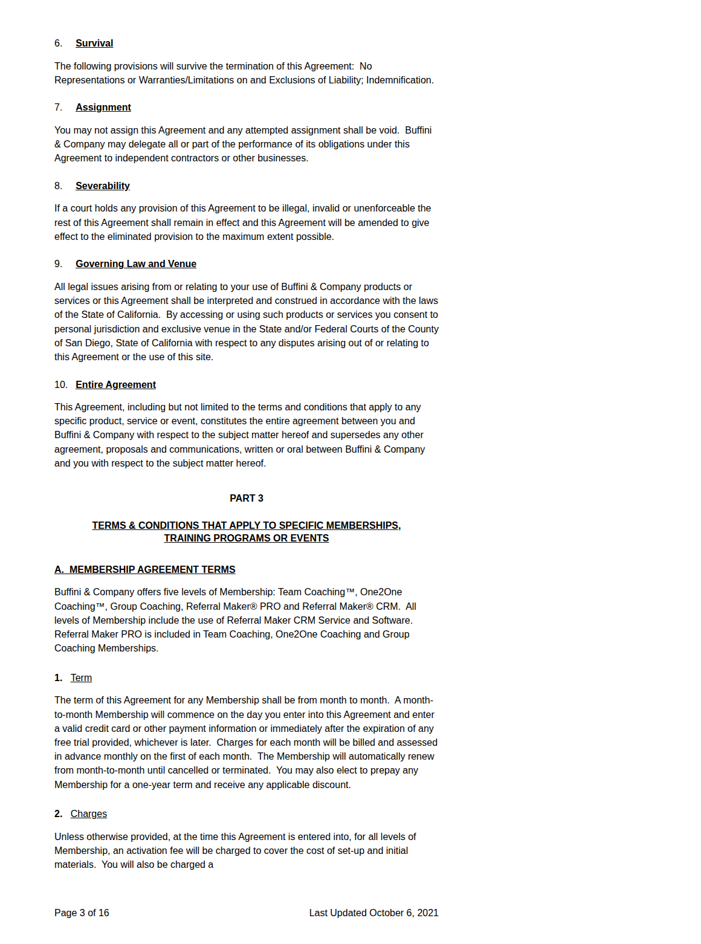6.
Survival
The following provisions will survive the termination of this Agreement: No Representations or Warranties/Limitations on and Exclusions of Liability; Indemnification.
7.
Assignment
You may not assign this Agreement and any attempted assignment shall be void. Buffini & Company may delegate all or part of the performance of its obligations under this Agreement to independent contractors or other businesses.
8.
Severability
If a court holds any provision of this Agreement to be illegal, invalid or unenforceable the rest of this Agreement shall remain in effect and this Agreement will be amended to give effect to the eliminated provision to the maximum extent possible.
9.
Governing Law and Venue
All legal issues arising from or relating to your use of Buffini & Company products or services or this Agreement shall be interpreted and construed in accordance with the laws of the State of California. By accessing or using such products or services you consent to personal jurisdiction and exclusive venue in the State and/or Federal Courts of the County of San Diego, State of California with respect to any disputes arising out of or relating to this Agreement or the use of this site.
10.
Entire Agreement
This Agreement, including but not limited to the terms and conditions that apply to any specific product, service or event, constitutes the entire agreement between you and Buffini & Company with respect to the subject matter hereof and supersedes any other agreement, proposals and communications, written or oral between Buffini & Company and you with respect to the subject matter hereof.
PART 3
TERMS & CONDITIONS THAT APPLY TO SPECIFIC MEMBERSHIPS,
TRAINING PROGRAMS OR EVENTS
A. MEMBERSHIP AGREEMENT TERMS
Buffini & Company offers five levels of Membership: Team Coaching™, One2One Coaching™, Group Coaching, Referral Maker® PRO and Referral Maker® CRM. All levels of Membership include the use of Referral Maker CRM Service and Software. Referral Maker PRO is included in Team Coaching, One2One Coaching and Group Coaching Memberships.
1. Term
The term of this Agreement for any Membership shall be from month to month. A month-to-month Membership will commence on the day you enter into this Agreement and enter a valid credit card or other payment information or immediately after the expiration of any free trial provided, whichever is later. Charges for each month will be billed and assessed in advance monthly on the first of each month. The Membership will automatically renew from month-to-month until cancelled or terminated. You may also elect to prepay any Membership for a one-year term and receive any applicable discount.
2. Charges
Unless otherwise provided, at the time this Agreement is entered into, for all levels of Membership, an activation fee will be charged to cover the cost of set-up and initial materials. You will also be charged a
Page 3 of 16 Last Updated October 6, 2021